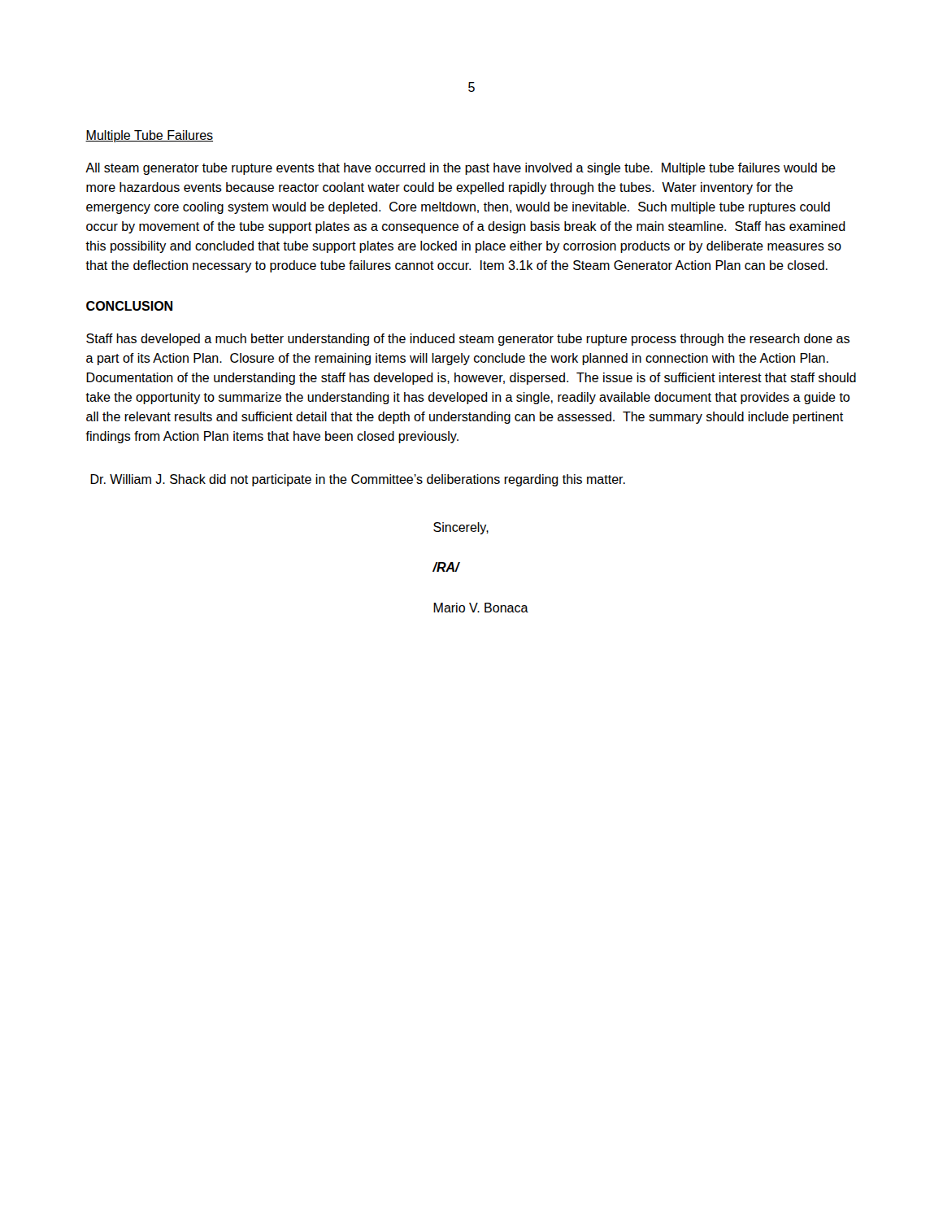5
Multiple Tube Failures
All steam generator tube rupture events that have occurred in the past have involved a single tube. Multiple tube failures would be more hazardous events because reactor coolant water could be expelled rapidly through the tubes. Water inventory for the emergency core cooling system would be depleted. Core meltdown, then, would be inevitable. Such multiple tube ruptures could occur by movement of the tube support plates as a consequence of a design basis break of the main steamline. Staff has examined this possibility and concluded that tube support plates are locked in place either by corrosion products or by deliberate measures so that the deflection necessary to produce tube failures cannot occur. Item 3.1k of the Steam Generator Action Plan can be closed.
CONCLUSION
Staff has developed a much better understanding of the induced steam generator tube rupture process through the research done as a part of its Action Plan. Closure of the remaining items will largely conclude the work planned in connection with the Action Plan. Documentation of the understanding the staff has developed is, however, dispersed. The issue is of sufficient interest that staff should take the opportunity to summarize the understanding it has developed in a single, readily available document that provides a guide to all the relevant results and sufficient detail that the depth of understanding can be assessed. The summary should include pertinent findings from Action Plan items that have been closed previously.
Dr. William J. Shack did not participate in the Committee’s deliberations regarding this matter.
Sincerely,
/RA/
Mario V. Bonaca